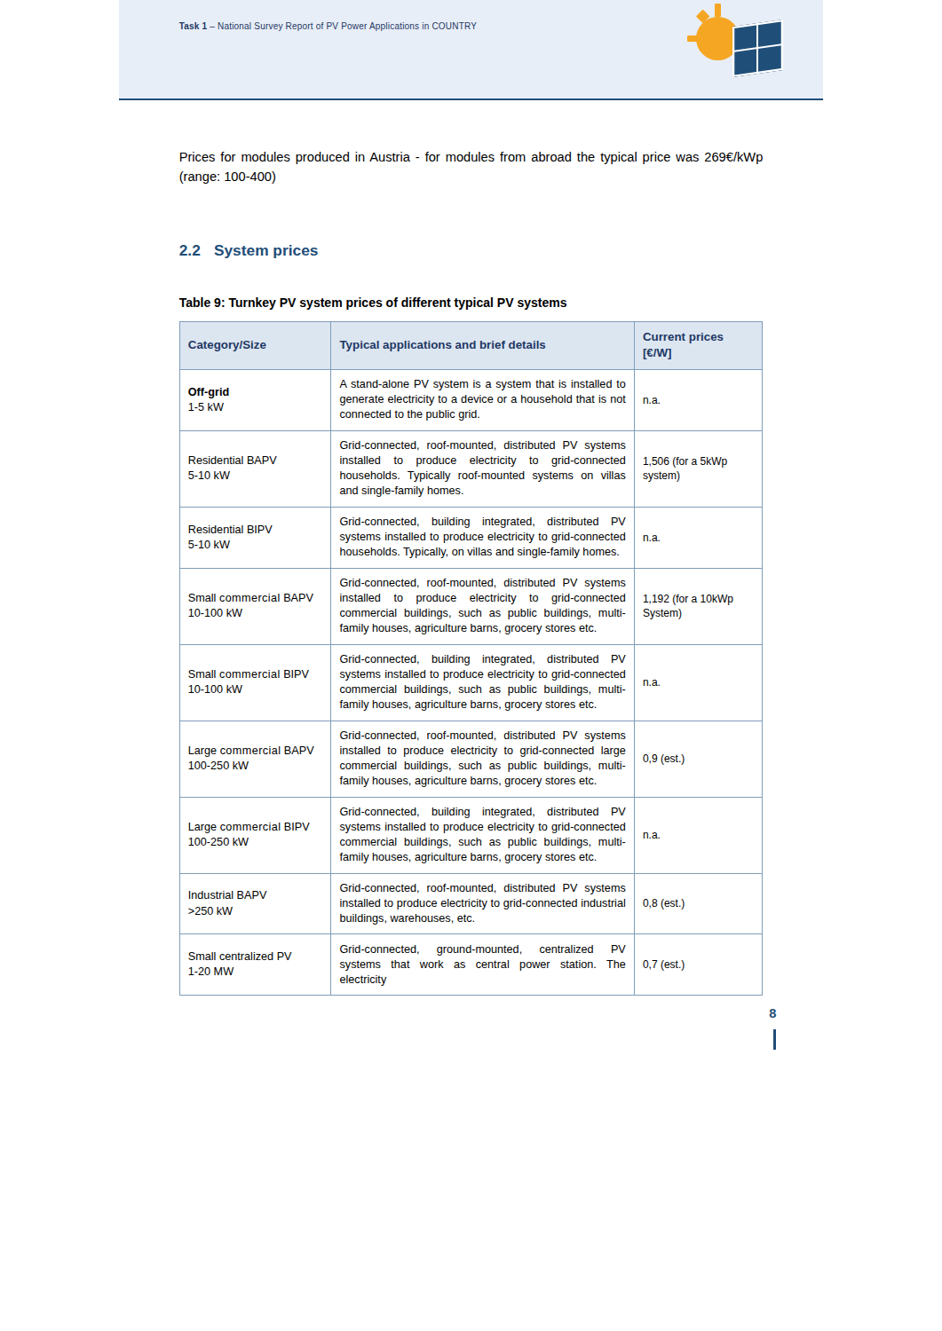Task 1 – National Survey Report of PV Power Applications in COUNTRY
Prices for modules produced in Austria - for modules from abroad the typical price was 269€/kWp (range: 100-400)
2.2 System prices
Table 9: Turnkey PV system prices of different typical PV systems
| Category/Size | Typical applications and brief details | Current prices [€/W] |
| --- | --- | --- |
| Off-grid 1-5 kW | A stand-alone PV system is a system that is installed to generate electricity to a device or a household that is not connected to the public grid. | n.a. |
| Residential BAPV 5-10 kW | Grid-connected, roof-mounted, distributed PV systems installed to produce electricity to grid-connected households. Typically roof-mounted systems on villas and single-family homes. | 1,506 (for a 5kWp system) |
| Residential BIPV 5-10 kW | Grid-connected, building integrated, distributed PV systems installed to produce electricity to grid-connected households. Typically, on villas and single-family homes. | n.a. |
| Small commercial BAPV 10-100 kW | Grid-connected, roof-mounted, distributed PV systems installed to produce electricity to grid-connected commercial buildings, such as public buildings, multi-family houses, agriculture barns, grocery stores etc. | 1,192 (for a 10kWp System) |
| Small commercial BIPV 10-100 kW | Grid-connected, building integrated, distributed PV systems installed to produce electricity to grid-connected commercial buildings, such as public buildings, multi-family houses, agriculture barns, grocery stores etc. | n.a. |
| Large commercial BAPV 100-250 kW | Grid-connected, roof-mounted, distributed PV systems installed to produce electricity to grid-connected large commercial buildings, such as public buildings, multi-family houses, agriculture barns, grocery stores etc. | 0,9 (est.) |
| Large commercial BIPV 100-250 kW | Grid-connected, building integrated, distributed PV systems installed to produce electricity to grid-connected commercial buildings, such as public buildings, multi-family houses, agriculture barns, grocery stores etc. | n.a. |
| Industrial BAPV >250 kW | Grid-connected, roof-mounted, distributed PV systems installed to produce electricity to grid-connected industrial buildings, warehouses, etc. | 0,8 (est.) |
| Small centralized PV 1-20 MW | Grid-connected, ground-mounted, centralized PV systems that work as central power station. The electricity | 0,7 (est.) |
8